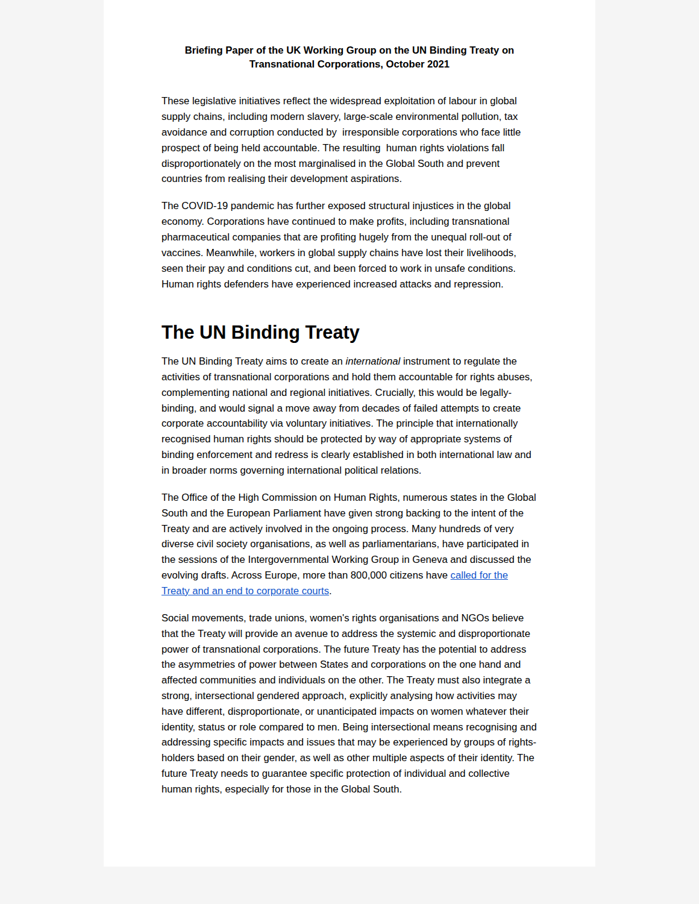Briefing Paper of the UK Working Group on the UN Binding Treaty on Transnational Corporations, October 2021
These legislative initiatives reflect the widespread exploitation of labour in global supply chains, including modern slavery, large-scale environmental pollution, tax avoidance and corruption conducted by irresponsible corporations who face little prospect of being held accountable. The resulting human rights violations fall disproportionately on the most marginalised in the Global South and prevent countries from realising their development aspirations.
The COVID-19 pandemic has further exposed structural injustices in the global economy. Corporations have continued to make profits, including transnational pharmaceutical companies that are profiting hugely from the unequal roll-out of vaccines. Meanwhile, workers in global supply chains have lost their livelihoods, seen their pay and conditions cut, and been forced to work in unsafe conditions. Human rights defenders have experienced increased attacks and repression.
The UN Binding Treaty
The UN Binding Treaty aims to create an international instrument to regulate the activities of transnational corporations and hold them accountable for rights abuses, complementing national and regional initiatives. Crucially, this would be legally-binding, and would signal a move away from decades of failed attempts to create corporate accountability via voluntary initiatives. The principle that internationally recognised human rights should be protected by way of appropriate systems of binding enforcement and redress is clearly established in both international law and in broader norms governing international political relations.
The Office of the High Commission on Human Rights, numerous states in the Global South and the European Parliament have given strong backing to the intent of the Treaty and are actively involved in the ongoing process. Many hundreds of very diverse civil society organisations, as well as parliamentarians, have participated in the sessions of the Intergovernmental Working Group in Geneva and discussed the evolving drafts. Across Europe, more than 800,000 citizens have called for the Treaty and an end to corporate courts.
Social movements, trade unions, women's rights organisations and NGOs believe that the Treaty will provide an avenue to address the systemic and disproportionate power of transnational corporations. The future Treaty has the potential to address the asymmetries of power between States and corporations on the one hand and affected communities and individuals on the other. The Treaty must also integrate a strong, intersectional gendered approach, explicitly analysing how activities may have different, disproportionate, or unanticipated impacts on women whatever their identity, status or role compared to men. Being intersectional means recognising and addressing specific impacts and issues that may be experienced by groups of rights-holders based on their gender, as well as other multiple aspects of their identity. The future Treaty needs to guarantee specific protection of individual and collective human rights, especially for those in the Global South.